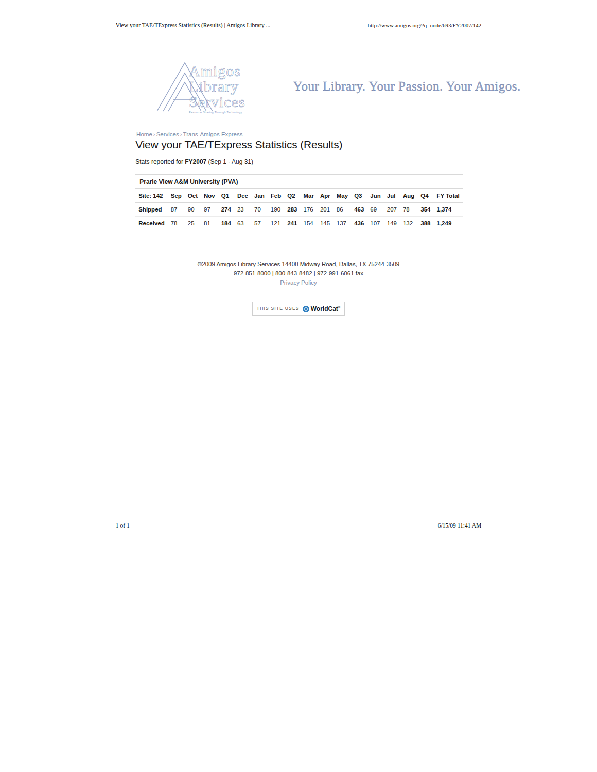View your TAE/TExpress Statistics (Results) | Amigos Library ...
http://www.amigos.org/?q=node/693/FY2007/142
Amigos Library Services Resource Sharing Through Technology
Your Library. Your Passion. Your Amigos.
Home›Services›Trans-Amigos Express
View your TAE/TExpress Statistics (Results)
Stats reported for FY2007 (Sep 1 - Aug 31)
Prarie View A&M University (PVA)
| Site: 142 | Sep | Oct | Nov | Q1 | Dec | Jan | Feb | Q2 | Mar | Apr | May | Q3 | Jun | Jul | Aug | Q4 | FY Total |
| --- | --- | --- | --- | --- | --- | --- | --- | --- | --- | --- | --- | --- | --- | --- | --- | --- | --- |
| Shipped | 87 | 90 | 97 | 274 | 23 | 70 | 190 | 283 | 176 | 201 | 86 | 463 | 69 | 207 | 78 | 354 | 1,374 |
| Received | 78 | 25 | 81 | 184 | 63 | 57 | 121 | 241 | 154 | 145 | 137 | 436 | 107 | 149 | 132 | 388 | 1,249 |
©2009 Amigos Library Services 14400 Midway Road, Dallas, TX 75244-3509
972-851-8000 | 800-843-8482 | 972-991-6061 fax
Privacy Policy
This site uses WorldCat®
1 of 1
6/15/09 11:41 AM